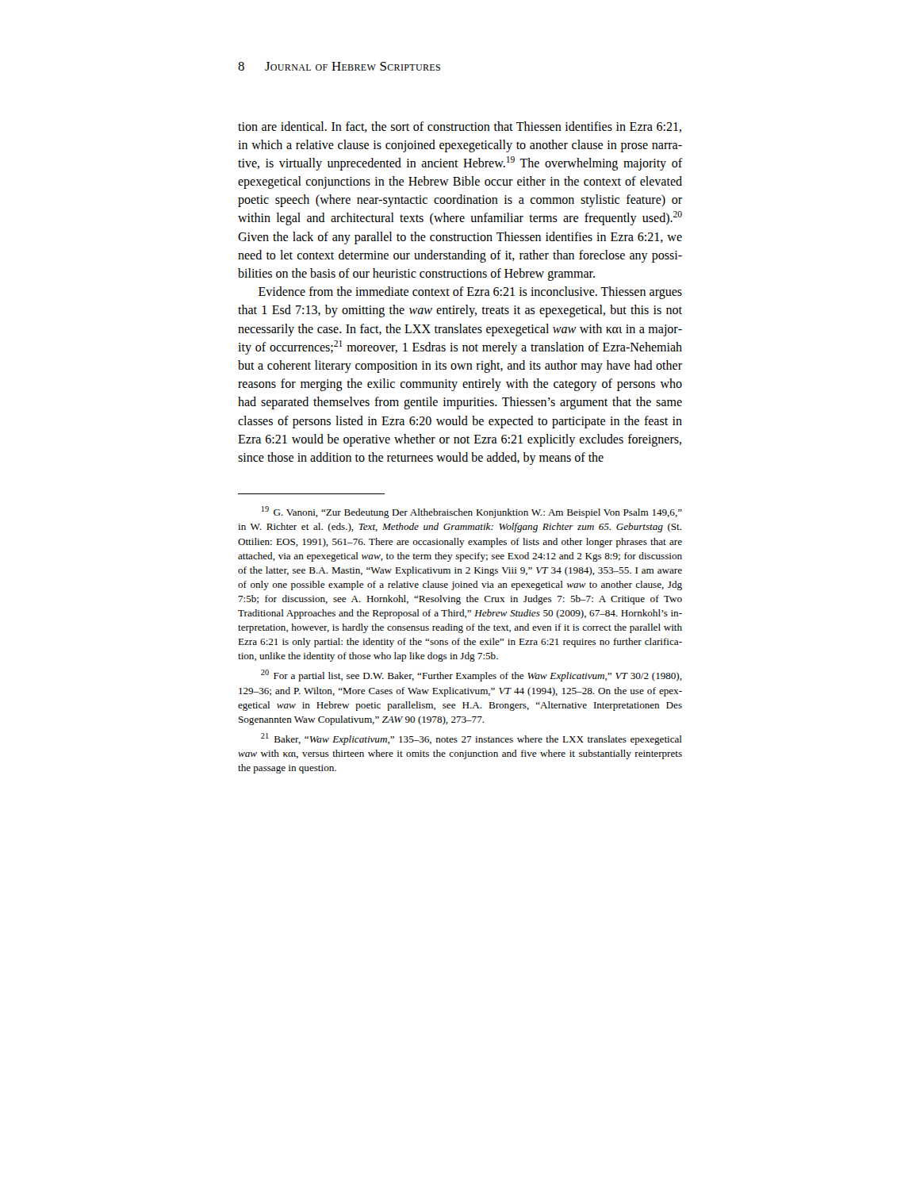8 Journal of Hebrew Scriptures
tion are identical. In fact, the sort of construction that Thiessen identifies in Ezra 6:21, in which a relative clause is conjoined epexegetically to another clause in prose narrative, is virtually unprecedented in ancient Hebrew.19 The overwhelming majority of epexegetical conjunctions in the Hebrew Bible occur either in the context of elevated poetic speech (where near-syntactic coordination is a common stylistic feature) or within legal and architectural texts (where unfamiliar terms are frequently used).20 Given the lack of any parallel to the construction Thiessen identifies in Ezra 6:21, we need to let context determine our understanding of it, rather than foreclose any possibilities on the basis of our heuristic constructions of Hebrew grammar.
Evidence from the immediate context of Ezra 6:21 is inconclusive. Thiessen argues that 1 Esd 7:13, by omitting the waw entirely, treats it as epexegetical, but this is not necessarily the case. In fact, the LXX translates epexegetical waw with και in a majority of occurrences;21 moreover, 1 Esdras is not merely a translation of Ezra-Nehemiah but a coherent literary composition in its own right, and its author may have had other reasons for merging the exilic community entirely with the category of persons who had separated themselves from gentile impurities. Thiessen’s argument that the same classes of persons listed in Ezra 6:20 would be expected to participate in the feast in Ezra 6:21 would be operative whether or not Ezra 6:21 explicitly excludes foreigners, since those in addition to the returnees would be added, by means of the
19 G. Vanoni, “Zur Bedeutung Der Althebraischen Konjunktion W.: Am Beispiel Von Psalm 149,6,” in W. Richter et al. (eds.), Text, Methode und Grammatik: Wolfgang Richter zum 65. Geburtstag (St. Ottilien: EOS, 1991), 561–76. There are occasionally examples of lists and other longer phrases that are attached, via an epexegetical waw, to the term they specify; see Exod 24:12 and 2 Kgs 8:9; for discussion of the latter, see B.A. Mastin, “Waw Explicativum in 2 Kings Viii 9,” VT 34 (1984), 353–55. I am aware of only one possible example of a relative clause joined via an epexegetical waw to another clause, Jdg 7:5b; for discussion, see A. Hornkohl, “Resolving the Crux in Judges 7: 5b–7: A Critique of Two Traditional Approaches and the Reproposal of a Third,” Hebrew Studies 50 (2009), 67–84. Hornkohl’s interpretation, however, is hardly the consensus reading of the text, and even if it is correct the parallel with Ezra 6:21 is only partial: the identity of the “sons of the exile” in Ezra 6:21 requires no further clarification, unlike the identity of those who lap like dogs in Jdg 7:5b.
20 For a partial list, see D.W. Baker, “Further Examples of the Waw Explicativum,” VT 30/2 (1980), 129–36; and P. Wilton, “More Cases of Waw Explicativum,” VT 44 (1994), 125–28. On the use of epexegetical waw in Hebrew poetic parallelism, see H.A. Brongers, “Alternative Interpretationen Des Sogenannten Waw Copulativum,” ZAW 90 (1978), 273–77.
21 Baker, “Waw Explicativum,” 135–36, notes 27 instances where the LXX translates epexegetical waw with και, versus thirteen where it omits the conjunction and five where it substantially reinterprets the passage in question.